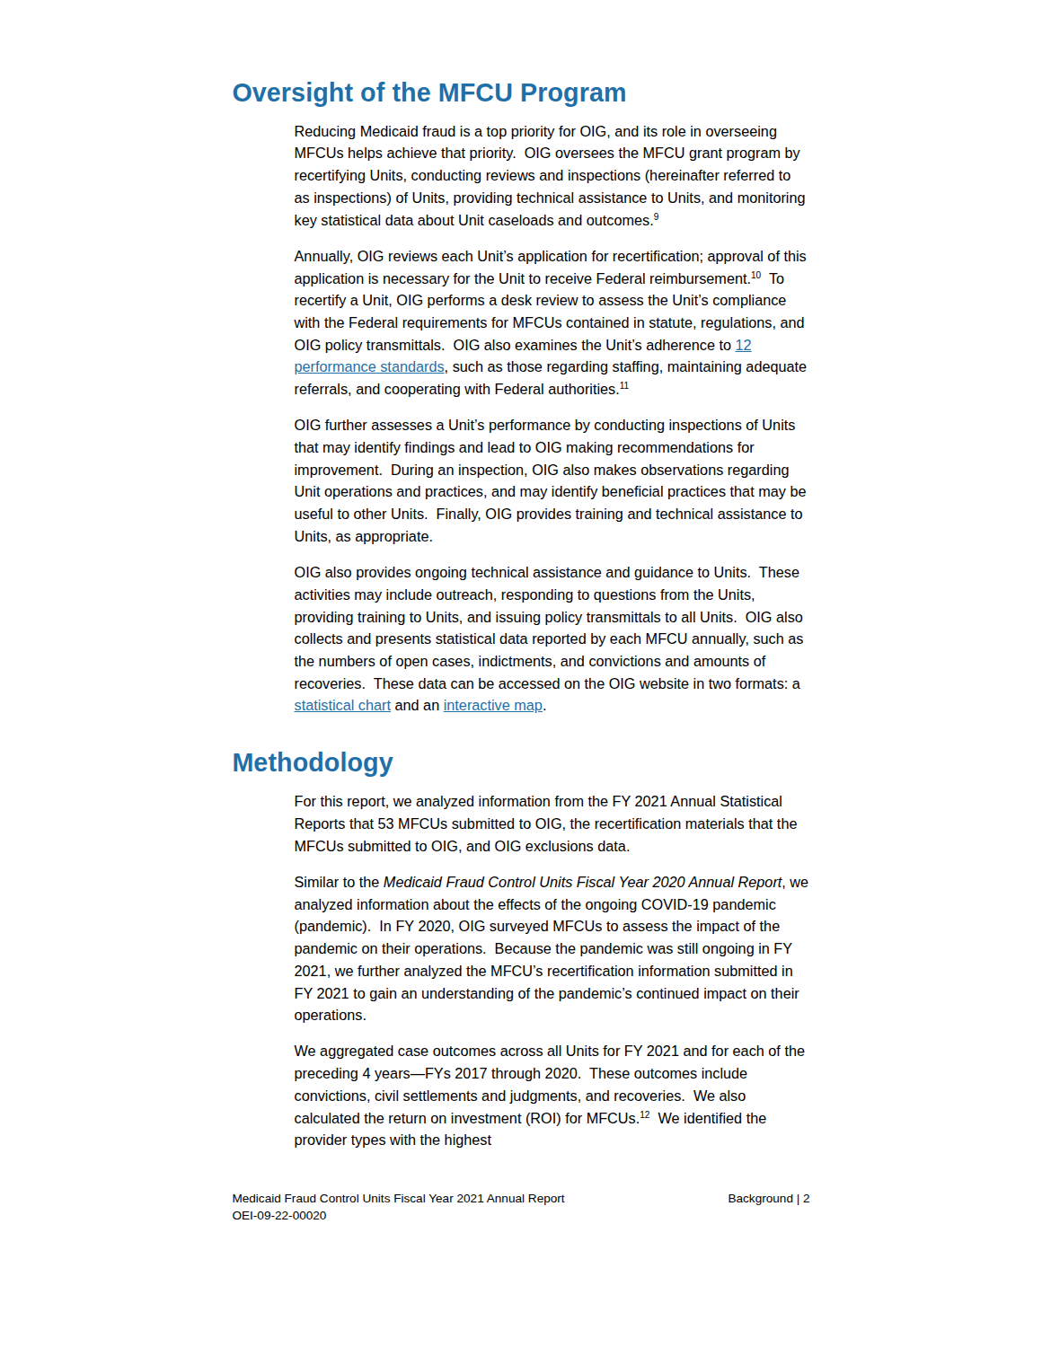Oversight of the MFCU Program
Reducing Medicaid fraud is a top priority for OIG, and its role in overseeing MFCUs helps achieve that priority. OIG oversees the MFCU grant program by recertifying Units, conducting reviews and inspections (hereinafter referred to as inspections) of Units, providing technical assistance to Units, and monitoring key statistical data about Unit caseloads and outcomes.9
Annually, OIG reviews each Unit’s application for recertification; approval of this application is necessary for the Unit to receive Federal reimbursement.10 To recertify a Unit, OIG performs a desk review to assess the Unit’s compliance with the Federal requirements for MFCUs contained in statute, regulations, and OIG policy transmittals. OIG also examines the Unit’s adherence to 12 performance standards, such as those regarding staffing, maintaining adequate referrals, and cooperating with Federal authorities.11
OIG further assesses a Unit’s performance by conducting inspections of Units that may identify findings and lead to OIG making recommendations for improvement. During an inspection, OIG also makes observations regarding Unit operations and practices, and may identify beneficial practices that may be useful to other Units. Finally, OIG provides training and technical assistance to Units, as appropriate.
OIG also provides ongoing technical assistance and guidance to Units. These activities may include outreach, responding to questions from the Units, providing training to Units, and issuing policy transmittals to all Units. OIG also collects and presents statistical data reported by each MFCU annually, such as the numbers of open cases, indictments, and convictions and amounts of recoveries. These data can be accessed on the OIG website in two formats: a statistical chart and an interactive map.
Methodology
For this report, we analyzed information from the FY 2021 Annual Statistical Reports that 53 MFCUs submitted to OIG, the recertification materials that the MFCUs submitted to OIG, and OIG exclusions data.
Similar to the Medicaid Fraud Control Units Fiscal Year 2020 Annual Report, we analyzed information about the effects of the ongoing COVID-19 pandemic (pandemic). In FY 2020, OIG surveyed MFCUs to assess the impact of the pandemic on their operations. Because the pandemic was still ongoing in FY 2021, we further analyzed the MFCU’s recertification information submitted in FY 2021 to gain an understanding of the pandemic’s continued impact on their operations.
We aggregated case outcomes across all Units for FY 2021 and for each of the preceding 4 years—FYs 2017 through 2020. These outcomes include convictions, civil settlements and judgments, and recoveries. We also calculated the return on investment (ROI) for MFCUs.12 We identified the provider types with the highest
Medicaid Fraud Control Units Fiscal Year 2021 Annual Report
OEI-09-22-00020
Background | 2